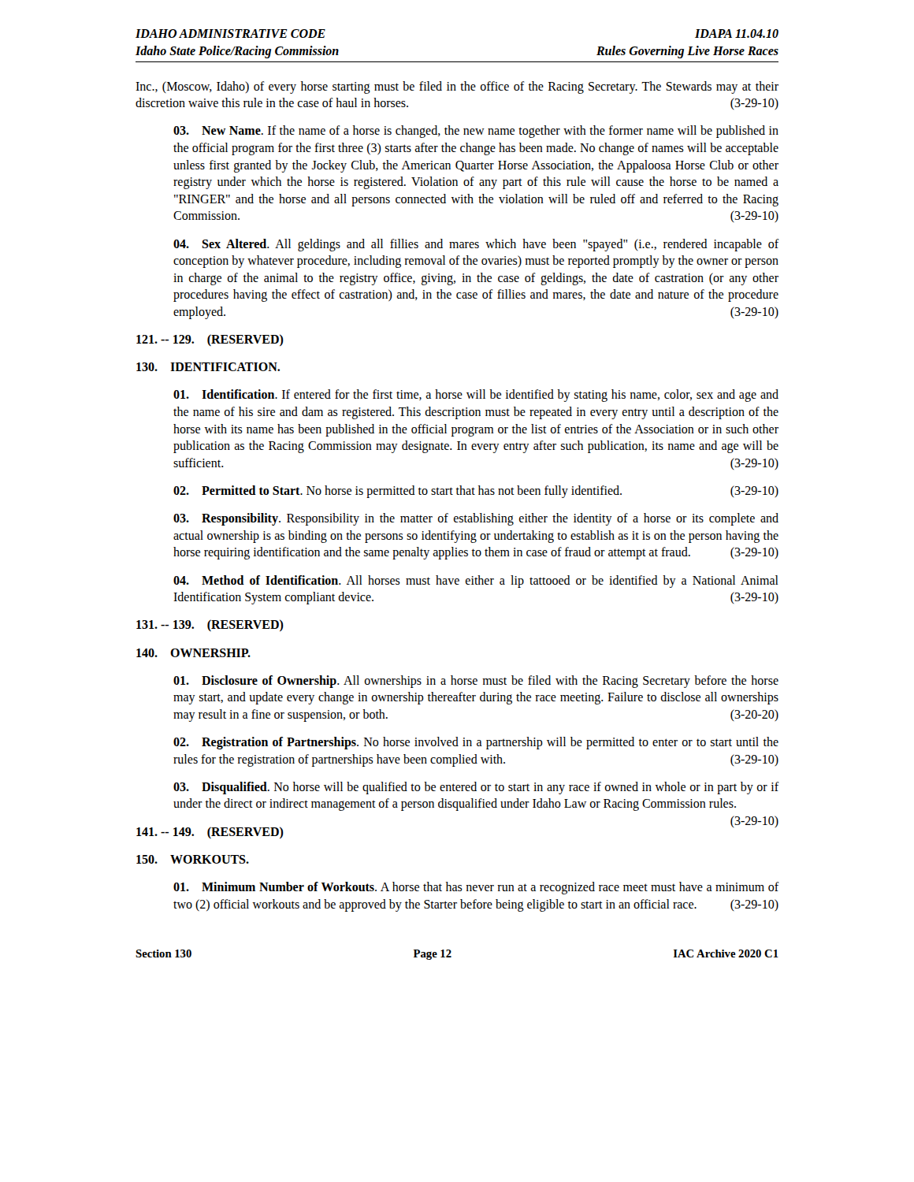IDAHO ADMINISTRATIVE CODE Idaho State Police/Racing Commission
IDAPA 11.04.10 Rules Governing Live Horse Races
Inc., (Moscow, Idaho) of every horse starting must be filed in the office of the Racing Secretary. The Stewards may at their discretion waive this rule in the case of haul in horses.(3-29-10)
03. New Name. If the name of a horse is changed, the new name together with the former name will be published in the official program for the first three (3) starts after the change has been made. No change of names will be acceptable unless first granted by the Jockey Club, the American Quarter Horse Association, the Appaloosa Horse Club or other registry under which the horse is registered. Violation of any part of this rule will cause the horse to be named a "RINGER" and the horse and all persons connected with the violation will be ruled off and referred to the Racing Commission.(3-29-10)
04. Sex Altered. All geldings and all fillies and mares which have been "spayed" (i.e., rendered incapable of conception by whatever procedure, including removal of the ovaries) must be reported promptly by the owner or person in charge of the animal to the registry office, giving, in the case of geldings, the date of castration (or any other procedures having the effect of castration) and, in the case of fillies and mares, the date and nature of the procedure employed.(3-29-10)
121. -- 129. (RESERVED)
130. IDENTIFICATION.
01. Identification. If entered for the first time, a horse will be identified by stating his name, color, sex and age and the name of his sire and dam as registered. This description must be repeated in every entry until a description of the horse with its name has been published in the official program or the list of entries of the Association or in such other publication as the Racing Commission may designate. In every entry after such publication, its name and age will be sufficient.(3-29-10)
02. Permitted to Start. No horse is permitted to start that has not been fully identified.(3-29-10)
03. Responsibility. Responsibility in the matter of establishing either the identity of a horse or its complete and actual ownership is as binding on the persons so identifying or undertaking to establish as it is on the person having the horse requiring identification and the same penalty applies to them in case of fraud or attempt at fraud.(3-29-10)
04. Method of Identification. All horses must have either a lip tattooed or be identified by a National Animal Identification System compliant device.(3-29-10)
131. -- 139. (RESERVED)
140. OWNERSHIP.
01. Disclosure of Ownership. All ownerships in a horse must be filed with the Racing Secretary before the horse may start, and update every change in ownership thereafter during the race meeting. Failure to disclose all ownerships may result in a fine or suspension, or both.(3-20-20)
02. Registration of Partnerships. No horse involved in a partnership will be permitted to enter or to start until the rules for the registration of partnerships have been complied with.(3-29-10)
03. Disqualified. No horse will be qualified to be entered or to start in any race if owned in whole or in part by or if under the direct or indirect management of a person disqualified under Idaho Law or Racing Commission rules.(3-29-10)
141. -- 149. (RESERVED)
150. WORKOUTS.
01. Minimum Number of Workouts. A horse that has never run at a recognized race meet must have a minimum of two (2) official workouts and be approved by the Starter before being eligible to start in an official race.(3-29-10)
Section 130
Page 12
IAC Archive 2020 C1